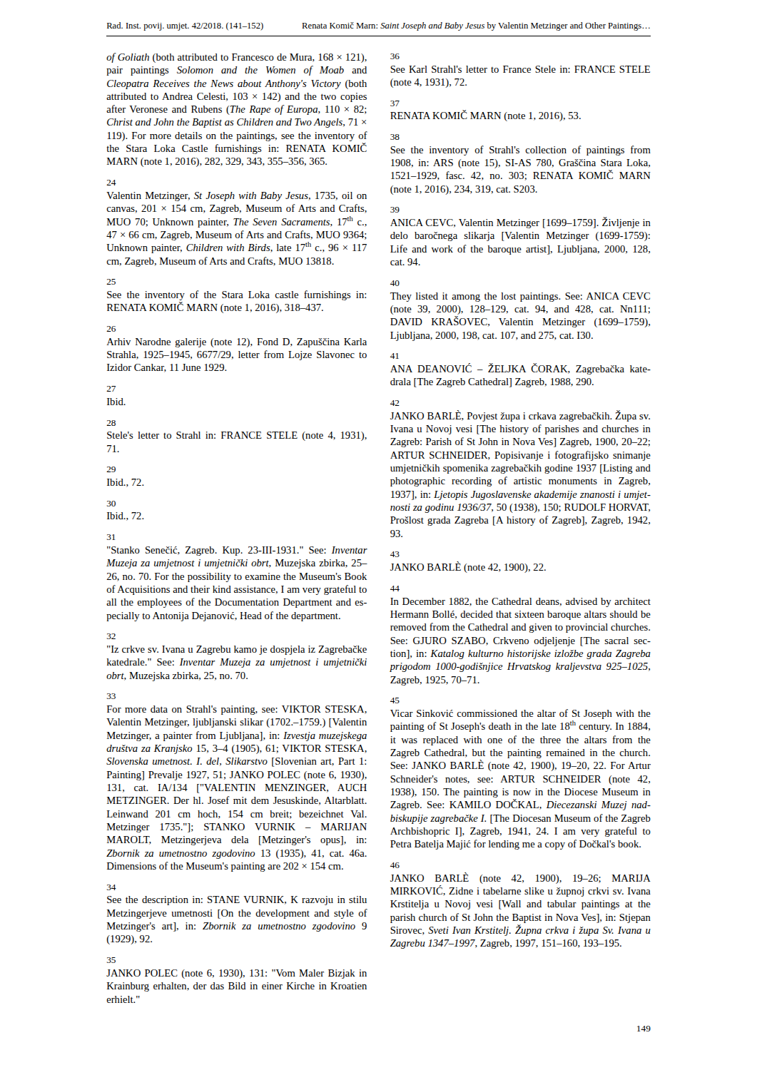Rad. Inst. povij. umjet. 42/2018. (141–152)
Renata Komič Marn: Saint Joseph and Baby Jesus by Valentin Metzinger and Other Paintings…
of Goliath (both attributed to Francesco de Mura, 168 × 121), pair paintings Solomon and the Women of Moab and Cleopatra Receives the News about Anthony's Victory (both attributed to Andrea Celesti, 103 × 142) and the two copies after Veronese and Rubens (The Rape of Europa, 110 × 82; Christ and John the Baptist as Children and Two Angels, 71 × 119). For more details on the paintings, see the inventory of the Stara Loka Castle furnishings in: RENATA KOMIČ MARN (note 1, 2016), 282, 329, 343, 355–356, 365.
24
Valentin Metzinger, St Joseph with Baby Jesus, 1735, oil on canvas, 201 × 154 cm, Zagreb, Museum of Arts and Crafts, MUO 70; Unknown painter, The Seven Sacraments, 17th c., 47 × 66 cm, Zagreb, Museum of Arts and Crafts, MUO 9364; Unknown painter, Children with Birds, late 17th c., 96 × 117 cm, Zagreb, Museum of Arts and Crafts, MUO 13818.
25
See the inventory of the Stara Loka castle furnishings in: RENATA KOMIČ MARN (note 1, 2016), 318–437.
26
Arhiv Narodne galerije (note 12), Fond D, Zapuščina Karla Strahla, 1925–1945, 6677/29, letter from Lojze Slavonec to Izidor Cankar, 11 June 1929.
27
Ibid.
28
Stele's letter to Strahl in: FRANCE STELE (note 4, 1931), 71.
29
Ibid., 72.
30
Ibid., 72.
31
"Stanko Senečić, Zagreb. Kup. 23-III-1931." See: Inventar Muzeja za umjetnost i umjetnički obrt, Muzejska zbirka, 25–26, no. 70. For the possibility to examine the Museum's Book of Acquisitions and their kind assistance, I am very grateful to all the employees of the Documentation Department and especially to Antonija Dejanović, Head of the department.
32
"Iz crkve sv. Ivana u Zagrebu kamo je dospjela iz Zagrebačke katedrale." See: Inventar Muzeja za umjetnost i umjetnički obrt, Muzejska zbirka, 25, no. 70.
33
For more data on Strahl's painting, see: VIKTOR STESKA, Valentin Metzinger, ljubljanski slikar (1702.–1759.) [Valentin Metzinger, a painter from Ljubljana], in: Izvestja muzejskega društva za Kranjsko 15, 3–4 (1905), 61; VIKTOR STESKA, Slovenska umetnost. I. del, Slikarstvo [Slovenian art, Part 1: Painting] Prevalje 1927, 51; JANKO POLEC (note 6, 1930), 131, cat. IA/134 ["VALENTIN MENZINGER, AUCH METZINGER. Der hl. Josef mit dem Jesuskinde, Altarblatt. Leinwand 201 cm hoch, 154 cm breit; bezeichnet Val. Metzinger 1735."]; STANKO VURNIK – MARIJAN MAROLT, Metzingerjeva dela [Metzinger's opus], in: Zbornik za umetnostno zgodovino 13 (1935), 41, cat. 46a. Dimensions of the Museum's painting are 202 × 154 cm.
34
See the description in: STANE VURNIK, K razvoju in stilu Metzingerjeve umetnosti [On the development and style of Metzinger's art], in: Zbornik za umetnostno zgodovino 9 (1929), 92.
35
JANKO POLEC (note 6, 1930), 131: "Vom Maler Bizjak in Krainburg erhalten, der das Bild in einer Kirche in Kroatien erhielt."
36
See Karl Strahl's letter to France Stele in: FRANCE STELE (note 4, 1931), 72.
37
RENATA KOMIČ MARN (note 1, 2016), 53.
38
See the inventory of Strahl's collection of paintings from 1908, in: ARS (note 15), SI-AS 780, Graščina Stara Loka, 1521–1929, fasc. 42, no. 303; RENATA KOMIČ MARN (note 1, 2016), 234, 319, cat. S203.
39
ANICA CEVC, Valentin Metzinger [1699–1759]. Življenje in delo baročnega slikarja [Valentin Metzinger (1699-1759): Life and work of the baroque artist], Ljubljana, 2000, 128, cat. 94.
40
They listed it among the lost paintings. See: ANICA CEVC (note 39, 2000), 128–129, cat. 94, and 428, cat. Nn111; DAVID KRAŠOVEC, Valentin Metzinger (1699–1759), Ljubljana, 2000, 198, cat. 107, and 275, cat. I30.
41
ANA DEANOVIĆ – ŽELJKA ČORAK, Zagrebačka katedrala [The Zagreb Cathedral] Zagreb, 1988, 290.
42
JANKO BARLÈ, Povjest župa i crkava zagrebačkih. Župa sv. Ivana u Novoj vesi [The history of parishes and churches in Zagreb: Parish of St John in Nova Ves] Zagreb, 1900, 20–22; ARTUR SCHNEIDER, Popisivanje i fotografijsko snimanje umjetničkih spomenika zagrebačkih godine 1937 [Listing and photographic recording of artistic monuments in Zagreb, 1937], in: Ljetopis Jugoslavenske akademije znanosti i umjetnosti za godinu 1936/37, 50 (1938), 150; RUDOLF HORVAT, Prošlost grada Zagreba [A history of Zagreb], Zagreb, 1942, 93.
43
JANKO BARLÈ (note 42, 1900), 22.
44
In December 1882, the Cathedral deans, advised by architect Hermann Bollé, decided that sixteen baroque altars should be removed from the Cathedral and given to provincial churches. See: GJURO SZABO, Crkveno odjeljenje [The sacral section], in: Katalog kulturno historijske izložbe grada Zagreba prigodom 1000-godišnjice Hrvatskog kraljevstva 925–1025, Zagreb, 1925, 70–71.
45
Vicar Sinković commissioned the altar of St Joseph with the painting of St Joseph's death in the late 18th century. In 1884, it was replaced with one of the three the altars from the Zagreb Cathedral, but the painting remained in the church. See: JANKO BARLÈ (note 42, 1900), 19–20, 22. For Artur Schneider's notes, see: ARTUR SCHNEIDER (note 42, 1938), 150. The painting is now in the Diocese Museum in Zagreb. See: KAMILO DOČKAL, Diecezanski Muzej nadbiskupije zagrebačke I. [The Diocesan Museum of the Zagreb Archbishopric I], Zagreb, 1941, 24. I am very grateful to Petra Batelja Majić for lending me a copy of Dočkal's book.
46
JANKO BARLÈ (note 42, 1900), 19–26; MARIJA MIRKOVIĆ, Zidne i tabelarne slike u župnoj crkvi sv. Ivana Krstitelja u Novoj vesi [Wall and tabular paintings at the parish church of St John the Baptist in Nova Ves], in: Stjepan Sirovec, Sveti Ivan Krstitelj. Župna crkva i župa Sv. Ivana u Zagrebu 1347–1997, Zagreb, 1997, 151–160, 193–195.
149